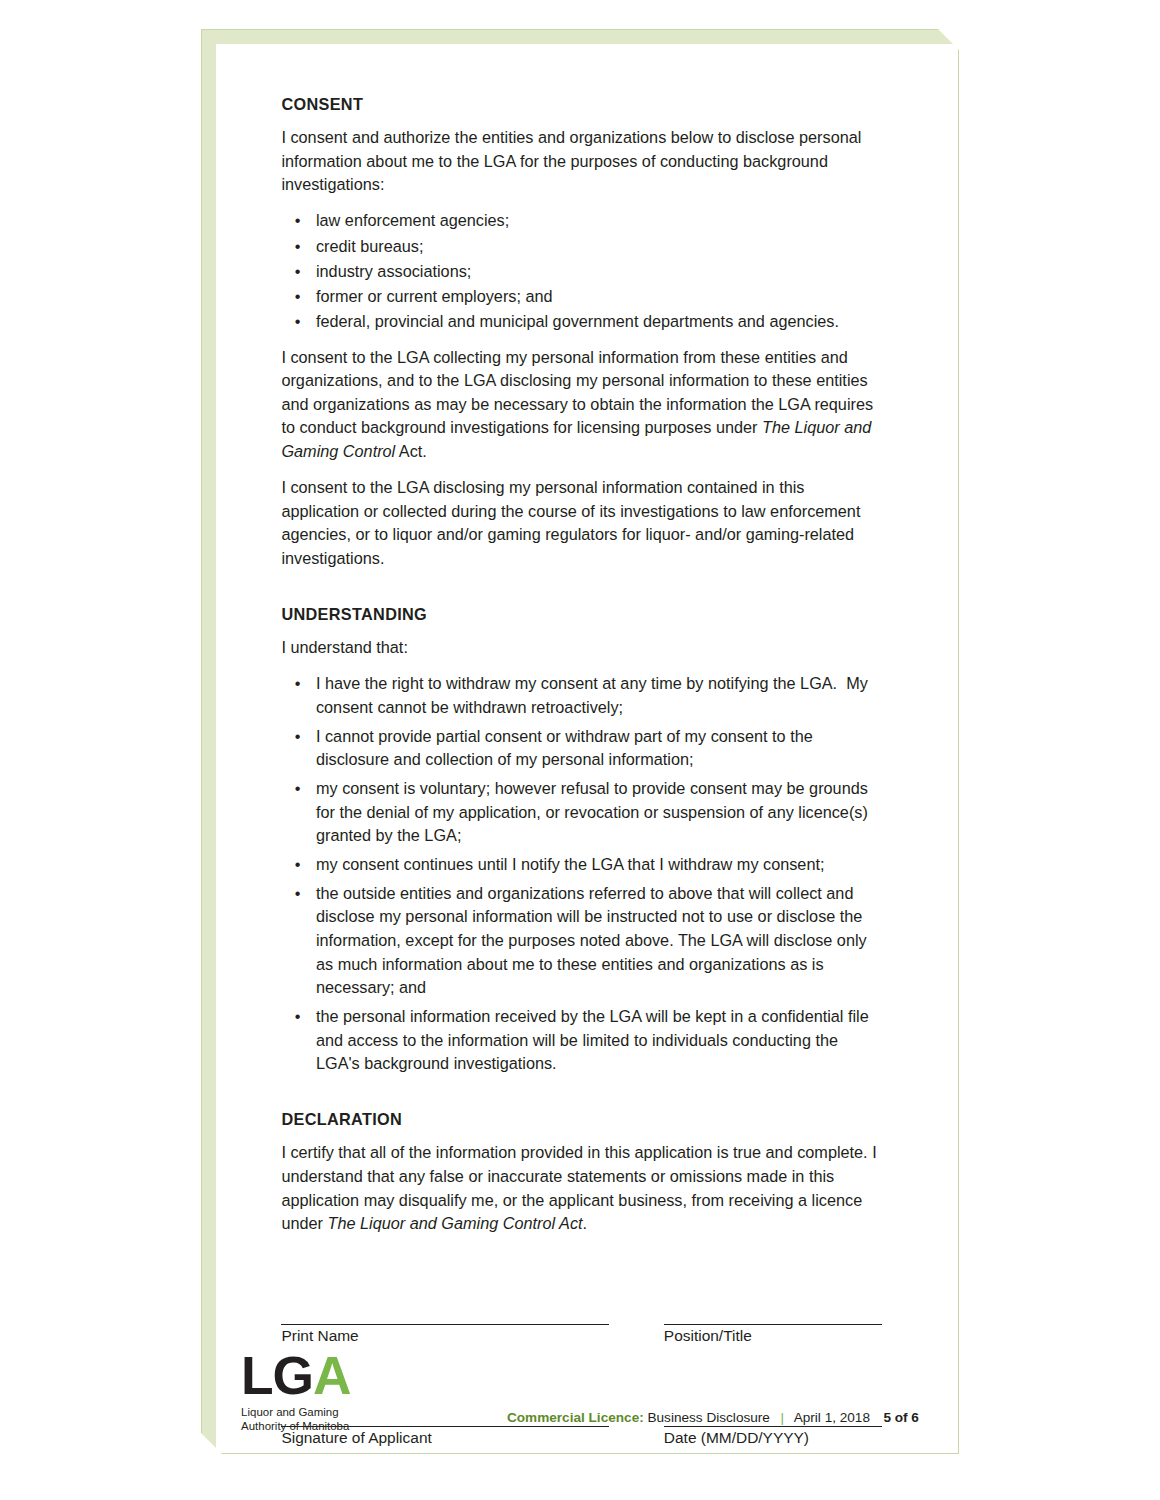Consent
I consent and authorize the entities and organizations below to disclose personal information about me to the LGA for the purposes of conducting background investigations:
law enforcement agencies;
credit bureaus;
industry associations;
former or current employers; and
federal, provincial and municipal government departments and agencies.
I consent to the LGA collecting my personal information from these entities and organizations, and to the LGA disclosing my personal information to these entities and organizations as may be necessary to obtain the information the LGA requires to conduct background investigations for licensing purposes under The Liquor and Gaming Control Act.
I consent to the LGA disclosing my personal information contained in this application or collected during the course of its investigations to law enforcement agencies, or to liquor and/or gaming regulators for liquor- and/or gaming-related investigations.
Understanding
I understand that:
I have the right to withdraw my consent at any time by notifying the LGA. My consent cannot be withdrawn retroactively;
I cannot provide partial consent or withdraw part of my consent to the disclosure and collection of my personal information;
my consent is voluntary; however refusal to provide consent may be grounds for the denial of my application, or revocation or suspension of any licence(s) granted by the LGA;
my consent continues until I notify the LGA that I withdraw my consent;
the outside entities and organizations referred to above that will collect and disclose my personal information will be instructed not to use or disclose the information, except for the purposes noted above. The LGA will disclose only as much information about me to these entities and organizations as is necessary; and
the personal information received by the LGA will be kept in a confidential file and access to the information will be limited to individuals conducting the LGA's background investigations.
Declaration
I certify that all of the information provided in this application is true and complete. I understand that any false or inaccurate statements or omissions made in this application may disqualify me, or the applicant business, from receiving a licence under The Liquor and Gaming Control Act.
| Print Name | | Position/Title |
| Signature of Applicant | | Date (MM/DD/YYYY) |
LGA
Liquor and Gaming
Authority of Manitoba
Commercial Licence: Business Disclosure | April 1, 2018 5 of 6